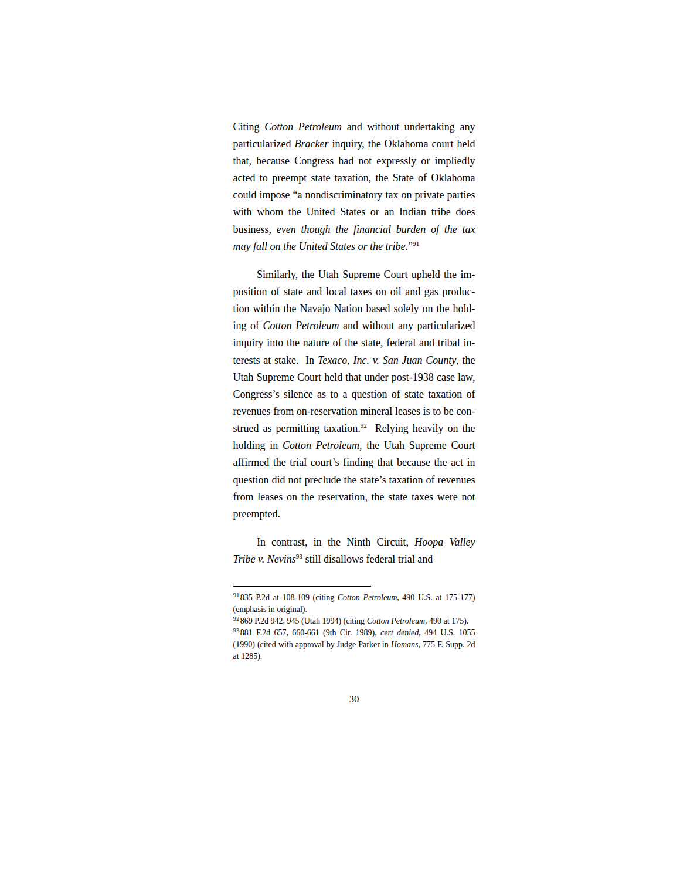Citing Cotton Petroleum and without undertaking any particularized Bracker inquiry, the Oklahoma court held that, because Congress had not expressly or impliedly acted to preempt state taxation, the State of Oklahoma could impose “a nondiscriminatory tax on private parties with whom the United States or an Indian tribe does business, even though the financial burden of the tax may fall on the United States or the tribe.”91
Similarly, the Utah Supreme Court upheld the imposition of state and local taxes on oil and gas production within the Navajo Nation based solely on the holding of Cotton Petroleum and without any particularized inquiry into the nature of the state, federal and tribal interests at stake. In Texaco, Inc. v. San Juan County, the Utah Supreme Court held that under post-1938 case law, Congress’s silence as to a question of state taxation of revenues from on-reservation mineral leases is to be construed as permitting taxation.92 Relying heavily on the holding in Cotton Petroleum, the Utah Supreme Court affirmed the trial court’s finding that because the act in question did not preclude the state’s taxation of revenues from leases on the reservation, the state taxes were not preempted.
In contrast, in the Ninth Circuit, Hoopa Valley Tribe v. Nevins93 still disallows federal trial and
91835 P.2d at 108-109 (citing Cotton Petroleum, 490 U.S. at 175-177) (emphasis in original).
92869 P.2d 942, 945 (Utah 1994) (citing Cotton Petroleum, 490 at 175).
93881 F.2d 657, 660-661 (9th Cir. 1989), cert denied, 494 U.S. 1055 (1990) (cited with approval by Judge Parker in Homans, 775 F. Supp. 2d at 1285).
30